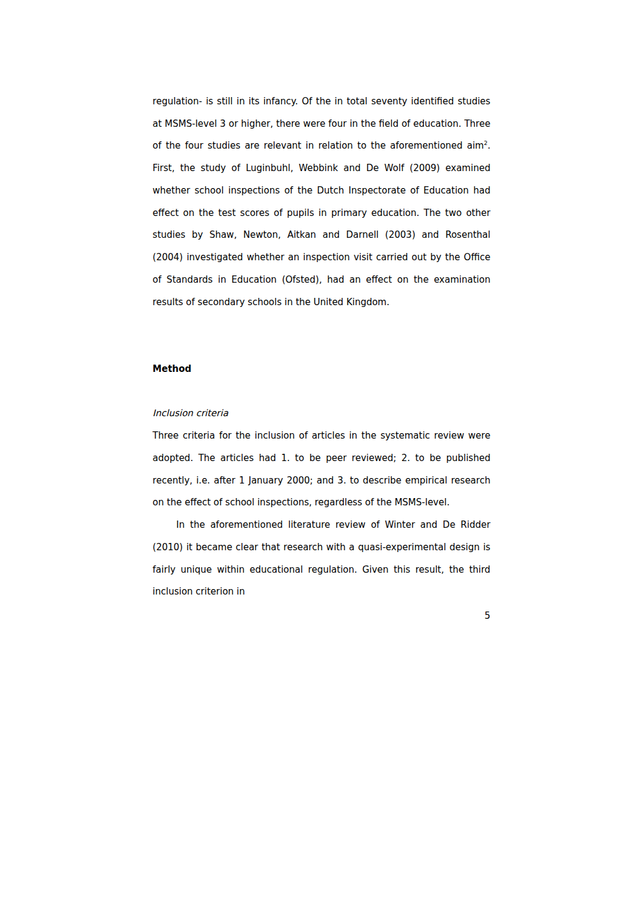regulation- is still in its infancy. Of the in total seventy identified studies at MSMS-level 3 or higher, there were four in the field of education. Three of the four studies are relevant in relation to the aforementioned aim2. First, the study of Luginbuhl, Webbink and De Wolf (2009) examined whether school inspections of the Dutch Inspectorate of Education had effect on the test scores of pupils in primary education. The two other studies by Shaw, Newton, Aitkan and Darnell (2003) and Rosenthal (2004) investigated whether an inspection visit carried out by the Office of Standards in Education (Ofsted), had an effect on the examination results of secondary schools in the United Kingdom.
Method
Inclusion criteria
Three criteria for the inclusion of articles in the systematic review were adopted. The articles had 1. to be peer reviewed; 2. to be published recently, i.e. after 1 January 2000; and 3. to describe empirical research on the effect of school inspections, regardless of the MSMS-level.
In the aforementioned literature review of Winter and De Ridder (2010) it became clear that research with a quasi-experimental design is fairly unique within educational regulation. Given this result, the third inclusion criterion in
5